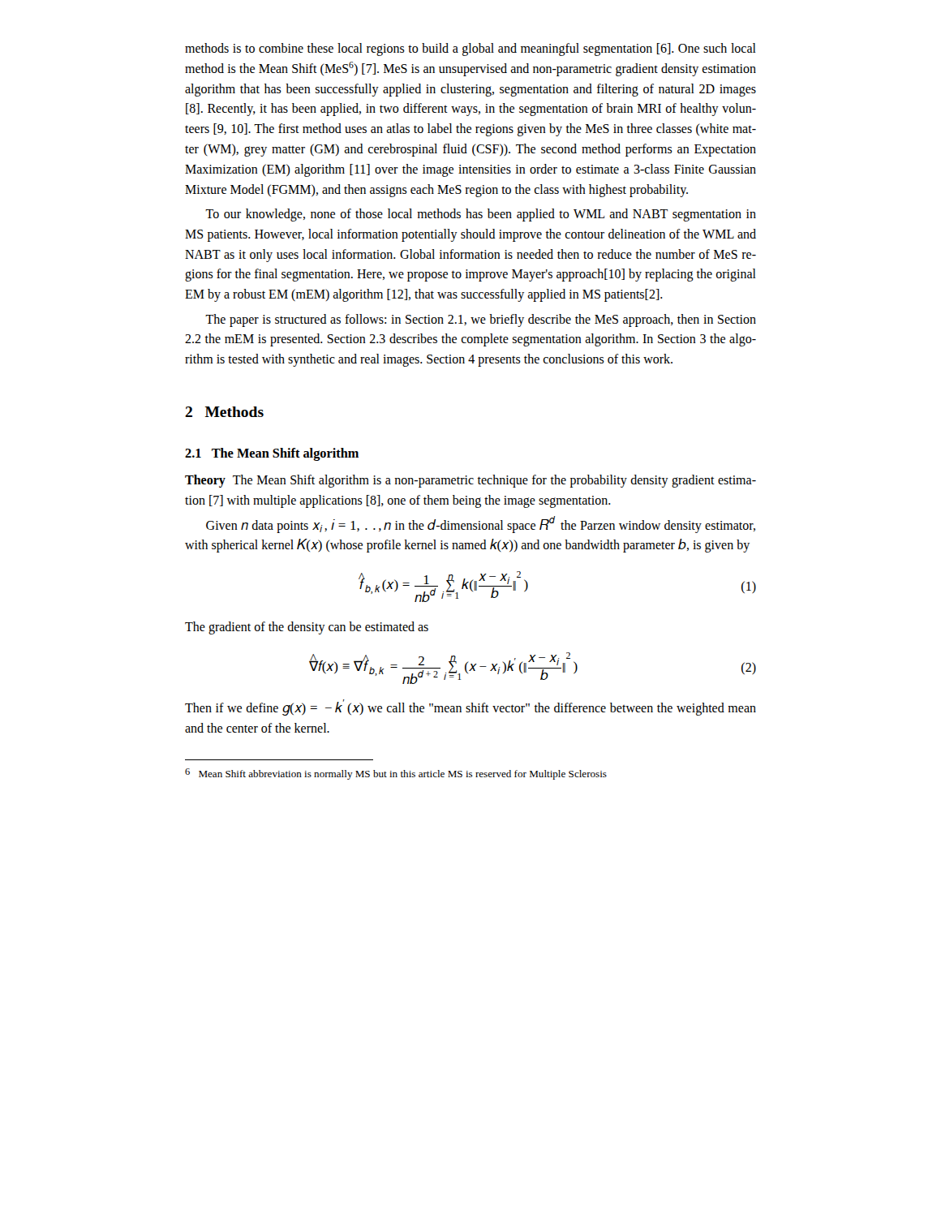methods is to combine these local regions to build a global and meaningful segmentation [6]. One such local method is the Mean Shift (MeS6) [7]. MeS is an unsupervised and non-parametric gradient density estimation algorithm that has been successfully applied in clustering, segmentation and filtering of natural 2D images [8]. Recently, it has been applied, in two different ways, in the segmentation of brain MRI of healthy volunteers [9, 10]. The first method uses an atlas to label the regions given by the MeS in three classes (white matter (WM), grey matter (GM) and cerebrospinal fluid (CSF)). The second method performs an Expectation Maximization (EM) algorithm [11] over the image intensities in order to estimate a 3-class Finite Gaussian Mixture Model (FGMM), and then assigns each MeS region to the class with highest probability.
To our knowledge, none of those local methods has been applied to WML and NABT segmentation in MS patients. However, local information potentially should improve the contour delineation of the WML and NABT as it only uses local information. Global information is needed then to reduce the number of MeS regions for the final segmentation. Here, we propose to improve Mayer's approach[10] by replacing the original EM by a robust EM (mEM) algorithm [12], that was successfully applied in MS patients[2].
The paper is structured as follows: in Section 2.1, we briefly describe the MeS approach, then in Section 2.2 the mEM is presented. Section 2.3 describes the complete segmentation algorithm. In Section 3 the algorithm is tested with synthetic and real images. Section 4 presents the conclusions of this work.
2 Methods
2.1 The Mean Shift algorithm
Theory The Mean Shift algorithm is a non-parametric technique for the probability density gradient estimation [7] with multiple applications [8], one of them being the image segmentation.
Given n data points xi, i=1,..,n in the d-dimensional space Rd the Parzen window density estimator, with spherical kernel K(x) (whose profile kernel is named k(x)) and one bandwidth parameter b, is given by
f^b,k (x) = 1nbd ∑i=1n k ( ‖x−xib‖ 2 )
(1)
The gradient of the density can be estimated as
∇^ f (x) ≡ ∇ f^b,k = 2nbd+2 ∑i=1n (x−xi) k′ ( ‖x−xib‖ 2 )
(2)
Then if we define g(x)=−k′(x) we call the "mean shift vector" the difference between the weighted mean and the center of the kernel.
6 Mean Shift abbreviation is normally MS but in this article MS is reserved for Multiple Sclerosis